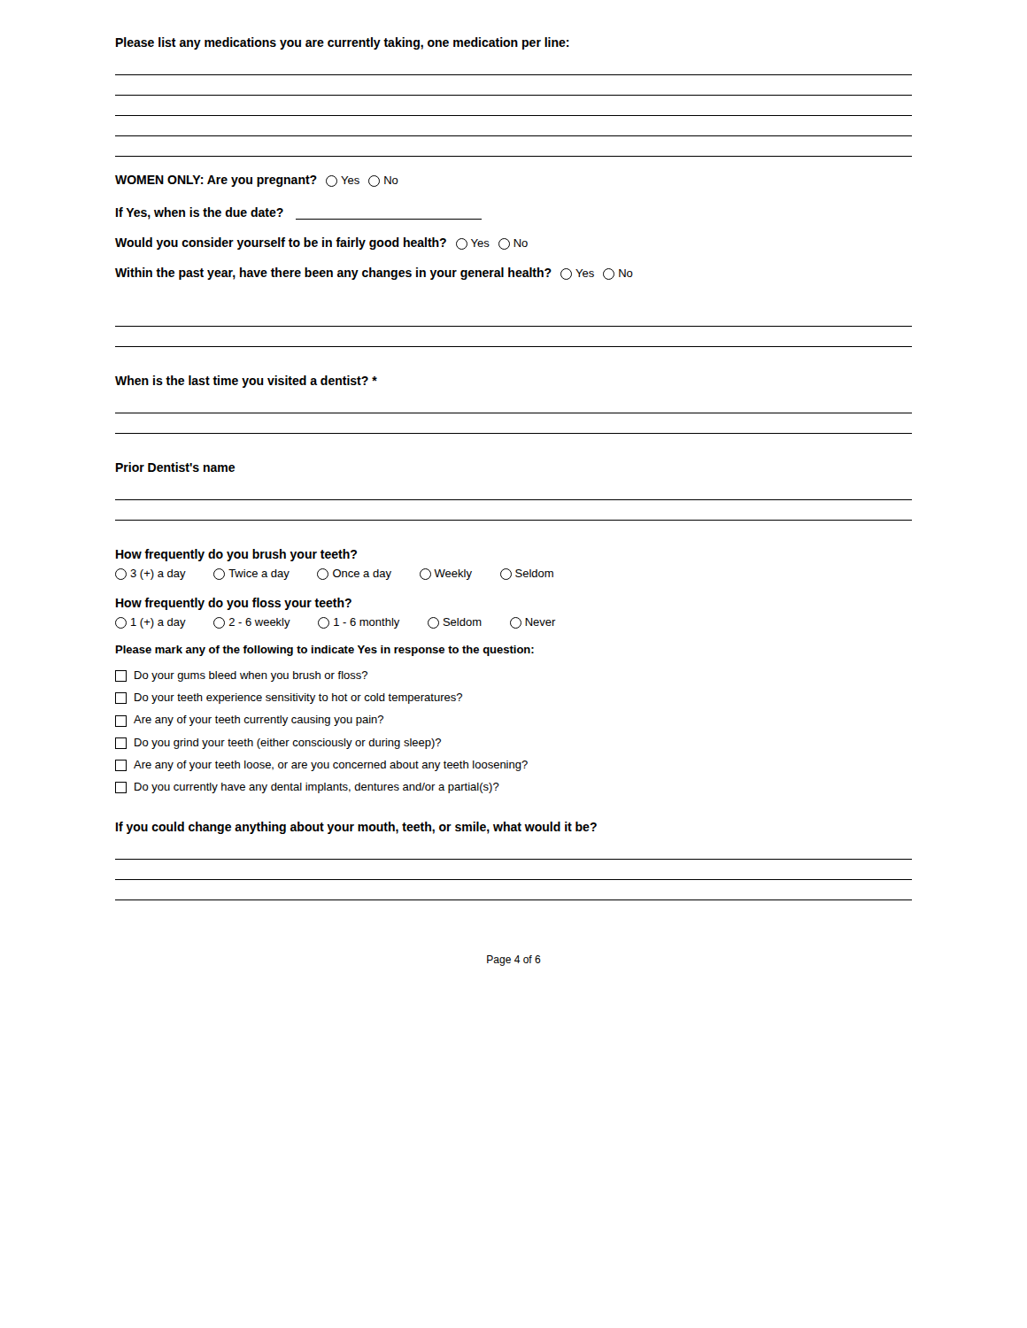Please list any medications you are currently taking, one medication per line:
WOMEN ONLY: Are you pregnant? Yes No
If Yes, when is the due date?
Would you consider yourself to be in fairly good health? Yes No
Within the past year, have there been any changes in your general health? Yes No
When is the last time you visited a dentist? *
Prior Dentist's name
How frequently do you brush your teeth?
3 (+) a day Twice a day Once a day Weekly Seldom
How frequently do you floss your teeth?
1 (+) a day 2 - 6 weekly 1 - 6 monthly Seldom Never
Please mark any of the following to indicate Yes in response to the question:
Do your gums bleed when you brush or floss?
Do your teeth experience sensitivity to hot or cold temperatures?
Are any of your teeth currently causing you pain?
Do you grind your teeth (either consciously or during sleep)?
Are any of your teeth loose, or are you concerned about any teeth loosening?
Do you currently have any dental implants, dentures and/or a partial(s)?
If you could change anything about your mouth, teeth, or smile, what would it be?
Page 4 of 6